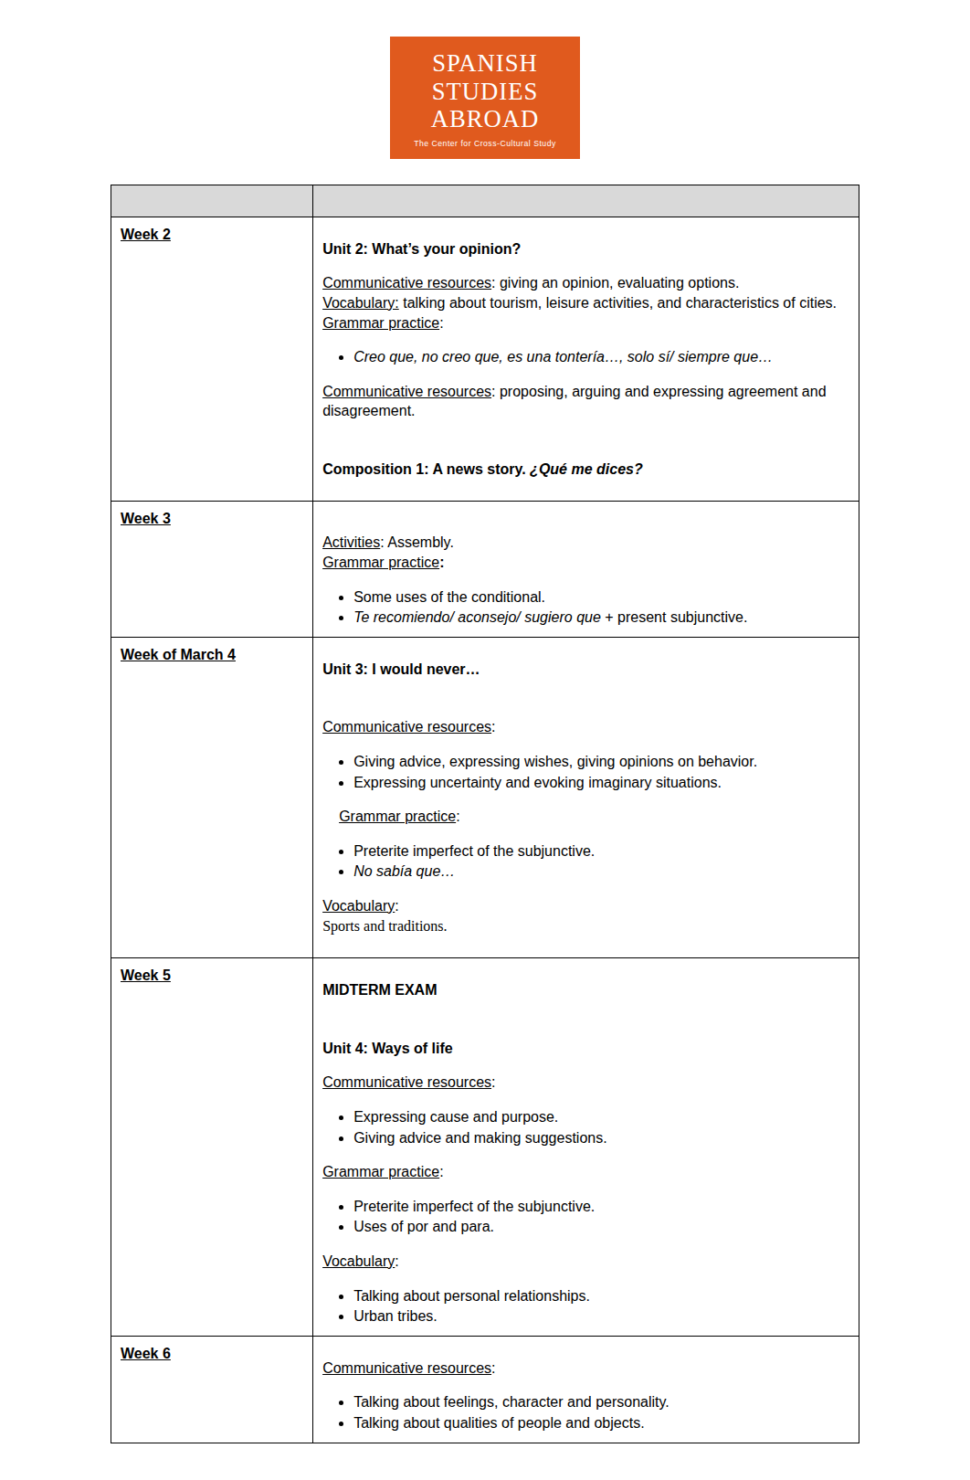SPANISH STUDIES ABROAD The Center for Cross-Cultural Study
| Week 2 | Unit 2: What’s your opinion? Communicative resources : giving an opinion, evaluating options. Vocabulary: talking about tourism, leisure activities, and characteristics of cities. Grammar practice : Creo que, no creo que, es una tontería…, solo sí/ siempre que… Communicative resources : proposing, arguing and expressing agreement and disagreement. Composition 1: A news story. ¿Qué me dices? |
| Week 3 | Activities : Assembly. Grammar practice : Some uses of the conditional. Te recomiendo/ aconsejo/ sugiero que + present subjunctive. |
| Week of March 4 | Unit 3: I would never… Communicative resources : Giving advice, expressing wishes, giving opinions on behavior. Expressing uncertainty and evoking imaginary situations. Grammar practice : Preterite imperfect of the subjunctive. No sabía que… Vocabulary : Sports and traditions. |
| Week 5 | MIDTERM EXAM Unit 4: Ways of life Communicative resources : Expressing cause and purpose. Giving advice and making suggestions. Grammar practice : Preterite imperfect of the subjunctive. Uses of por and para. Vocabulary : Talking about personal relationships. Urban tribes. |
| Week 6 | Communicative resources : Talking about feelings, character and personality. Talking about qualities of people and objects. |